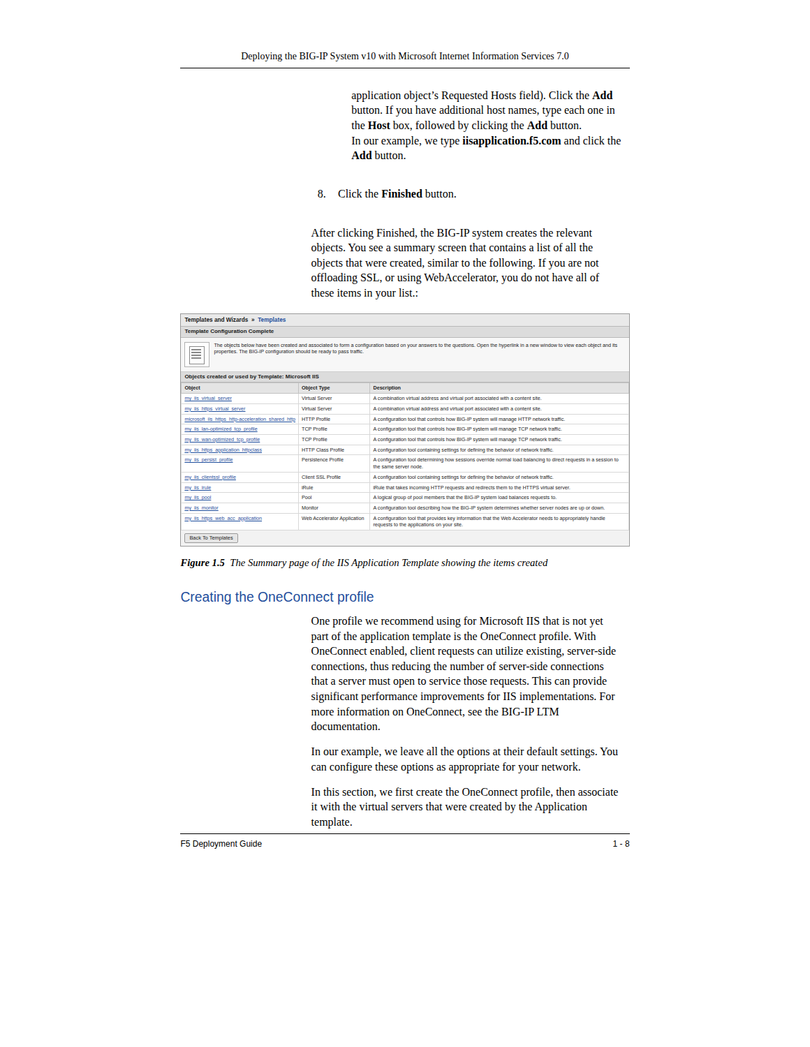Deploying the BIG-IP System v10 with Microsoft Internet Information Services 7.0
application object’s Requested Hosts field). Click the Add button. If you have additional host names, type each one in the Host box, followed by clicking the Add button.
In our example, we type iisapplication.f5.com and click the Add button.
8.
Click the Finished button.
After clicking Finished, the BIG-IP system creates the relevant objects. You see a summary screen that contains a list of all the objects that were created, similar to the following. If you are not offloading SSL, or using WebAccelerator, you do not have all of these items in your list.:
Templates and Wizards » Templates
Template Configuration Complete
The objects below have been created and associated to form a configuration based on your answers to the questions. Open the hyperlink in a new window to view each object and its properties. The BIG-IP configuration should be ready to pass traffic.
Objects created or used by Template: Microsoft IIS
| Object | Object Type | Description |
| --- | --- | --- |
| my_iis_virtual_server | Virtual Server | A combination virtual address and virtual port associated with a content site. |
| my_iis_https_virtual_server | Virtual Server | A combination virtual address and virtual port associated with a content site. |
| microsoft_iis_https_http-acceleration_shared_http | HTTP Profile | A configuration tool that controls how BIG-IP system will manage HTTP network traffic. |
| my_iis_lan-optimized_tcp_profile | TCP Profile | A configuration tool that controls how BIG-IP system will manage TCP network traffic. |
| my_iis_wan-optimized_tcp_profile | TCP Profile | A configuration tool that controls how BIG-IP system will manage TCP network traffic. |
| my_iis_https_application_httpclass | HTTP Class Profile | A configuration tool containing settings for defining the behavior of network traffic. |
| my_iis_persist_profile | Persistence Profile | A configuration tool determining how sessions override normal load balancing to direct requests in a session to the same server node. |
| my_iis_clientssl_profile | Client SSL Profile | A configuration tool containing settings for defining the behavior of network traffic. |
| my_iis_irule | iRule | iRule that takes incoming HTTP requests and redirects them to the HTTPS virtual server. |
| my_iis_pool | Pool | A logical group of pool members that the BIG-IP system load balances requests to. |
| my_iis_monitor | Monitor | A configuration tool describing how the BIG-IP system determines whether server nodes are up or down. |
| my_iis_https_web_acc_application | Web Accelerator Application | A configuration tool that provides key information that the Web Accelerator needs to appropriately handle requests to the applications on your site. |
Back To Templates
Figure 1.5 The Summary page of the IIS Application Template showing the items created
Creating the OneConnect profile
One profile we recommend using for Microsoft IIS that is not yet part of the application template is the OneConnect profile. With OneConnect enabled, client requests can utilize existing, server-side connections, thus reducing the number of server-side connections that a server must open to service those requests. This can provide significant performance improvements for IIS implementations. For more information on OneConnect, see the BIG-IP LTM documentation.
In our example, we leave all the options at their default settings. You can configure these options as appropriate for your network.
In this section, we first create the OneConnect profile, then associate it with the virtual servers that were created by the Application template.
F5 Deployment Guide
1 - 8